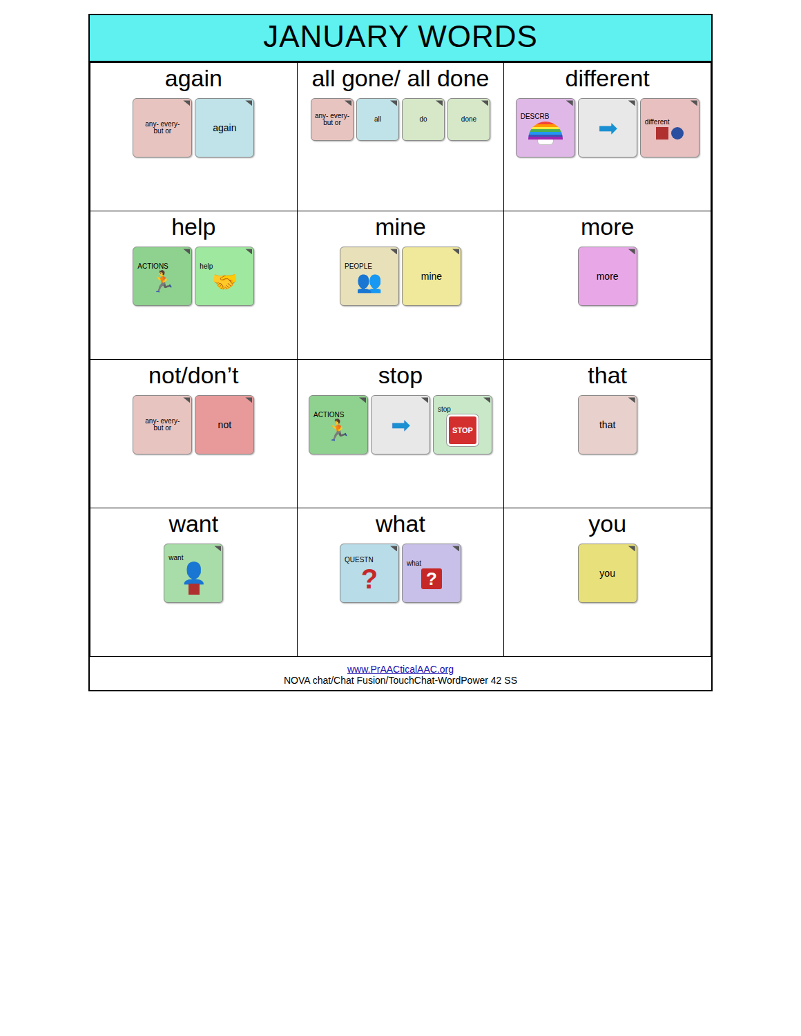JANUARY WORDS
| again any- every- but or again | all gone/ all done any- every- but or all do done | different DESCRB ➡ different |
| help ACTIONS 🏃 help 🤝 | mine PEOPLE 👥 mine | more more |
| not/don’t any- every- but or not | stop ACTIONS 🏃 ➡ stop STOP | that that |
| want want 👤 | what QUESTN ? what ? | you you |
www.PrAACticalAAC.org
NOVA chat/Chat Fusion/TouchChat-WordPower 42 SS